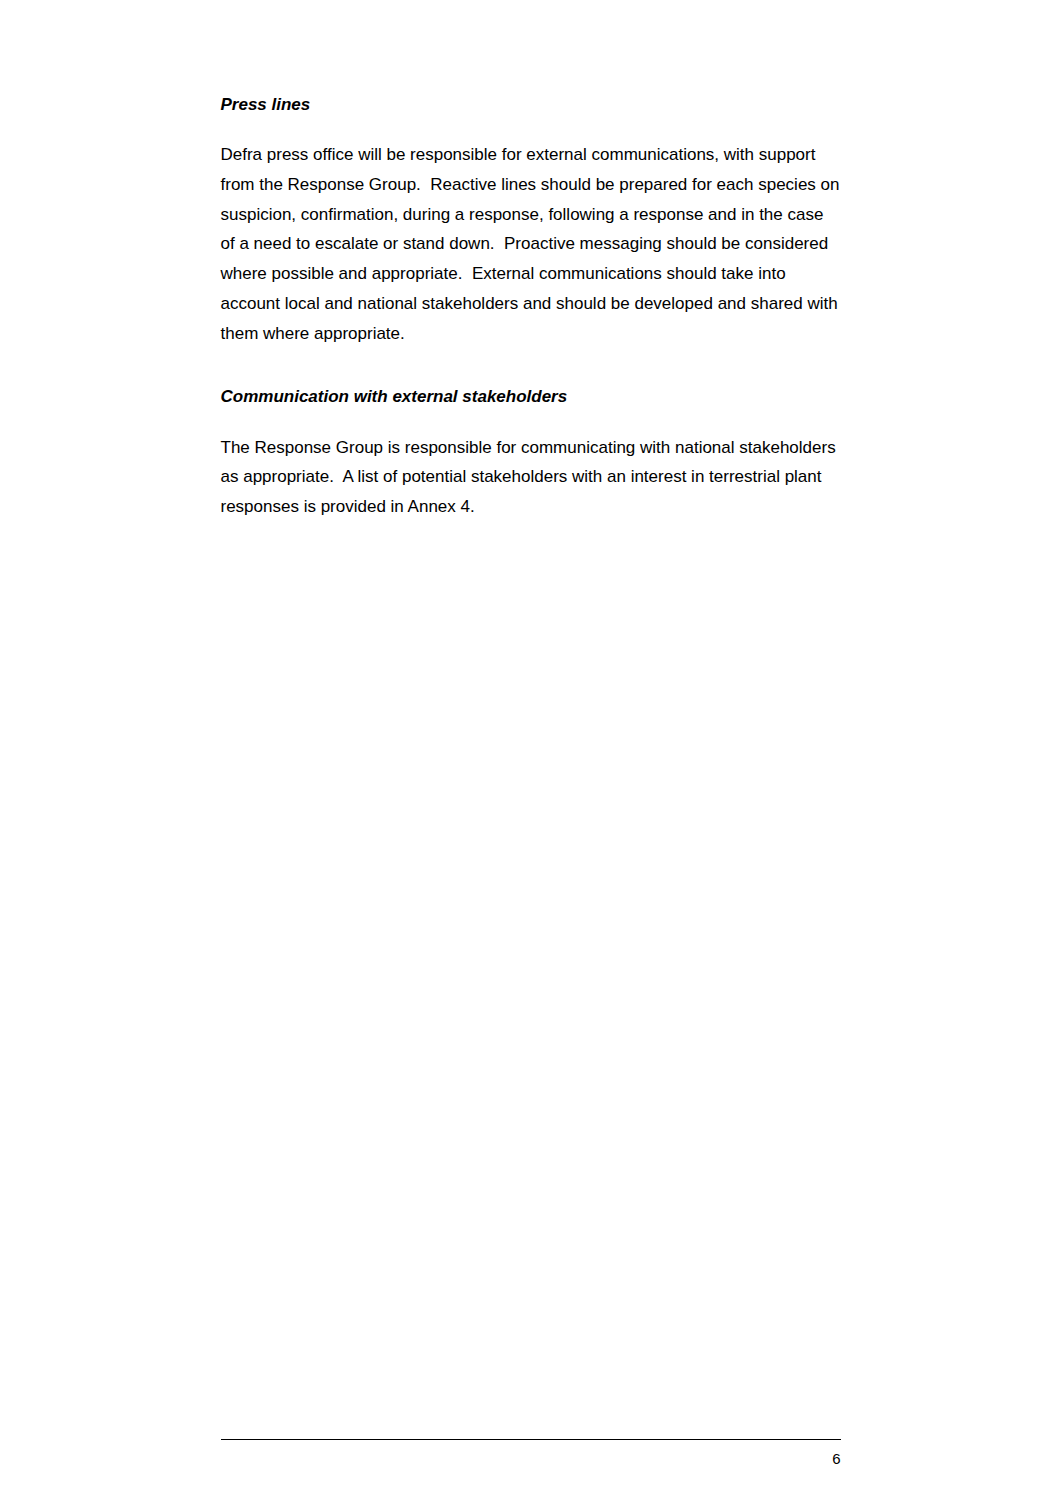Press lines
Defra press office will be responsible for external communications, with support from the Response Group. Reactive lines should be prepared for each species on suspicion, confirmation, during a response, following a response and in the case of a need to escalate or stand down. Proactive messaging should be considered where possible and appropriate. External communications should take into account local and national stakeholders and should be developed and shared with them where appropriate.
Communication with external stakeholders
The Response Group is responsible for communicating with national stakeholders as appropriate. A list of potential stakeholders with an interest in terrestrial plant responses is provided in Annex 4.
6